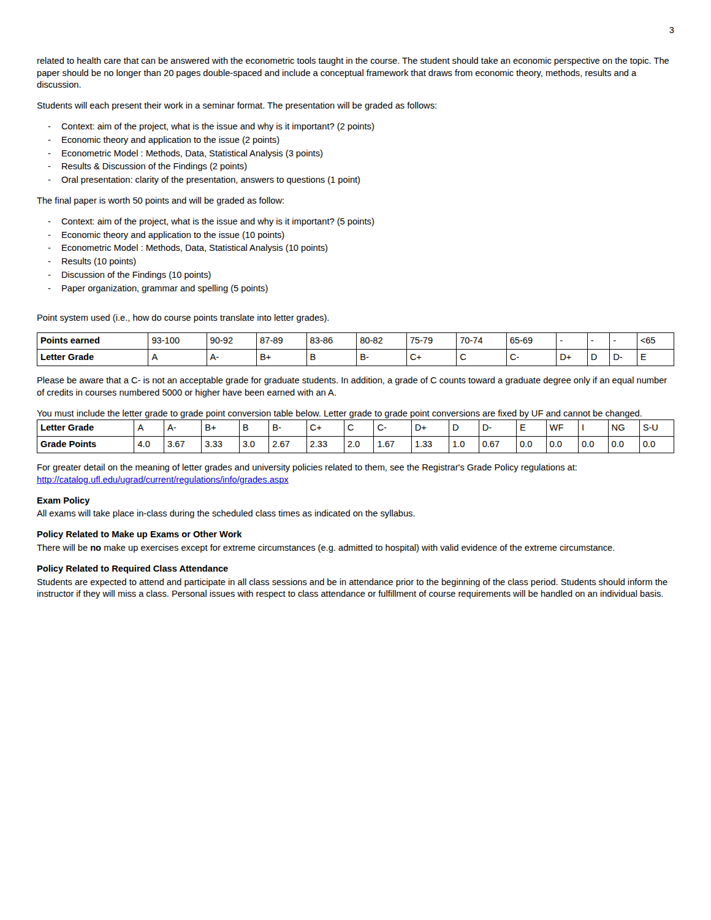3
related to health care that can be answered with the econometric tools taught in the course. The student should take an economic perspective on the topic. The paper should be no longer than 20 pages double-spaced and include a conceptual framework that draws from economic theory, methods, results and a discussion.
Students will each present their work in a seminar format. The presentation will be graded as follows:
Context: aim of the project, what is the issue and why is it important? (2 points)
Economic theory and application to the issue (2 points)
Econometric Model : Methods, Data, Statistical Analysis (3 points)
Results & Discussion of the Findings (2 points)
Oral presentation: clarity of the presentation, answers to questions (1 point)
The final paper is worth 50 points and will be graded as follow:
Context: aim of the project, what is the issue and why is it important? (5 points)
Economic theory and application to the issue (10 points)
Econometric Model : Methods, Data, Statistical Analysis (10 points)
Results (10 points)
Discussion of the Findings (10 points)
Paper organization, grammar and spelling (5 points)
Point system used (i.e., how do course points translate into letter grades).
| Points earned | 93-100 | 90-92 | 87-89 | 83-86 | 80-82 | 75-79 | 70-74 | 65-69 | - | - | - | <65 |
| Letter Grade | A | A- | B+ | B | B- | C+ | C | C- | D+ | D | D- | E |
Please be aware that a C- is not an acceptable grade for graduate students. In addition, a grade of C counts toward a graduate degree only if an equal number of credits in courses numbered 5000 or higher have been earned with an A.
You must include the letter grade to grade point conversion table below. Letter grade to grade point conversions are fixed by UF and cannot be changed.
| Letter Grade | A | A- | B+ | B | B- | C+ | C | C- | D+ | D | D- | E | WF | I | NG | S-U |
| Grade Points | 4.0 | 3.67 | 3.33 | 3.0 | 2.67 | 2.33 | 2.0 | 1.67 | 1.33 | 1.0 | 0.67 | 0.0 | 0.0 | 0.0 | 0.0 | 0.0 |
For greater detail on the meaning of letter grades and university policies related to them, see the Registrar's Grade Policy regulations at:
http://catalog.ufl.edu/ugrad/current/regulations/info/grades.aspx
Exam Policy
All exams will take place in-class during the scheduled class times as indicated on the syllabus.
Policy Related to Make up Exams or Other Work
There will be no make up exercises except for extreme circumstances (e.g. admitted to hospital) with valid evidence of the extreme circumstance.
Policy Related to Required Class Attendance
Students are expected to attend and participate in all class sessions and be in attendance prior to the beginning of the class period. Students should inform the instructor if they will miss a class. Personal issues with respect to class attendance or fulfillment of course requirements will be handled on an individual basis.